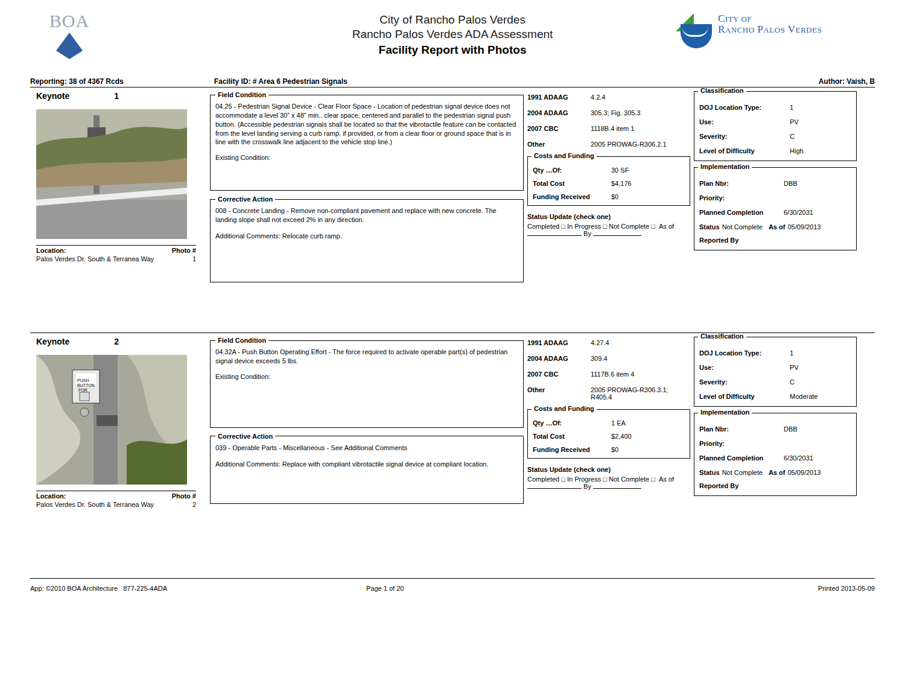BOA
City of Rancho Palos Verdes
Rancho Palos Verdes ADA Assessment
Facility Report with Photos
CITY OF
RANCHO PALOS VERDES
Reporting: 38 of 4367 Rcds
Facility ID: # Area 6 Pedestrian Signals
Author: Vaish, B
Keynote 1
Location: Photo #
Palos Verdes Dr. South & Terranea Way 1
Field Condition
04.25 - Pedestrian Signal Device - Clear Floor Space - Location of pedestrian signal device does not accommodate a level 30” x 48” min.. clear space, centered and parallel to the pedestrian signal push button. (Accessible pedestrian signals shall be located so that the vibrotactile feature can be contacted from the level landing serving a curb ramp, if provided, or from a clear floor or ground space that is in line with the crosswalk line adjacent to the vehicle stop line.)
Existing Condition:
Corrective Action
008 - Concrete Landing - Remove non-compliant pavement and replace with new concrete. The landing slope shall not exceed 2% in any direction.
Additional Comments: Relocate curb ramp.
1991 ADAAG 4.2.4
2004 ADAAG 305.3; Fig. 305.3
2007 CBC 1118B.4 item 1
Other 2005 PROWAG-R306.2.1
Costs and Funding
Qty …Of: 30 SF
Total Cost$4,176
Funding Received$0
Status Update (check one)
Completed □ In Progress □ Not Complete □ As of By
Classification
DOJ Location Type: 1
Use: PV
Severity: C
Level of Difficulty High
Implementation
Plan Nbr: DBB
Priority:
Planned Completion 6/30/2031
Status Not Complete As of 05/09/2013
Reported By
Keynote 2
Location: Photo #
Palos Verdes Dr. South & Terranea Way 2
Field Condition
04.32A - Push Button Operating Effort - The force required to activate operable part(s) of pedestrian signal device exceeds 5 lbs.
Existing Condition:
Corrective Action
039 - Operable Parts - Miscellaneous - See Additional Comments
Additional Comments: Replace with compliant vibrotactile signal device at compliant location.
1991 ADAAG 4.27.4
2004 ADAAG 309.4
2007 CBC 1117B.6 item 4
Other 2005 PROWAG-R306.3.1;
R405.4
Costs and Funding
Qty …Of: 1 EA
Total Cost$2,400
Funding Received$0
Status Update (check one)
Completed □ In Progress □ Not Complete □ As of By
Classification
DOJ Location Type: 1
Use: PV
Severity: C
Level of Difficulty Moderate
Implementation
Plan Nbr: DBB
Priority:
Planned Completion 6/30/2031
Status Not Complete As of 05/09/2013
Reported By
App: ©2010 BOA Architecture 877-225-4ADA
Page 1 of 20
Printed 2013-05-09